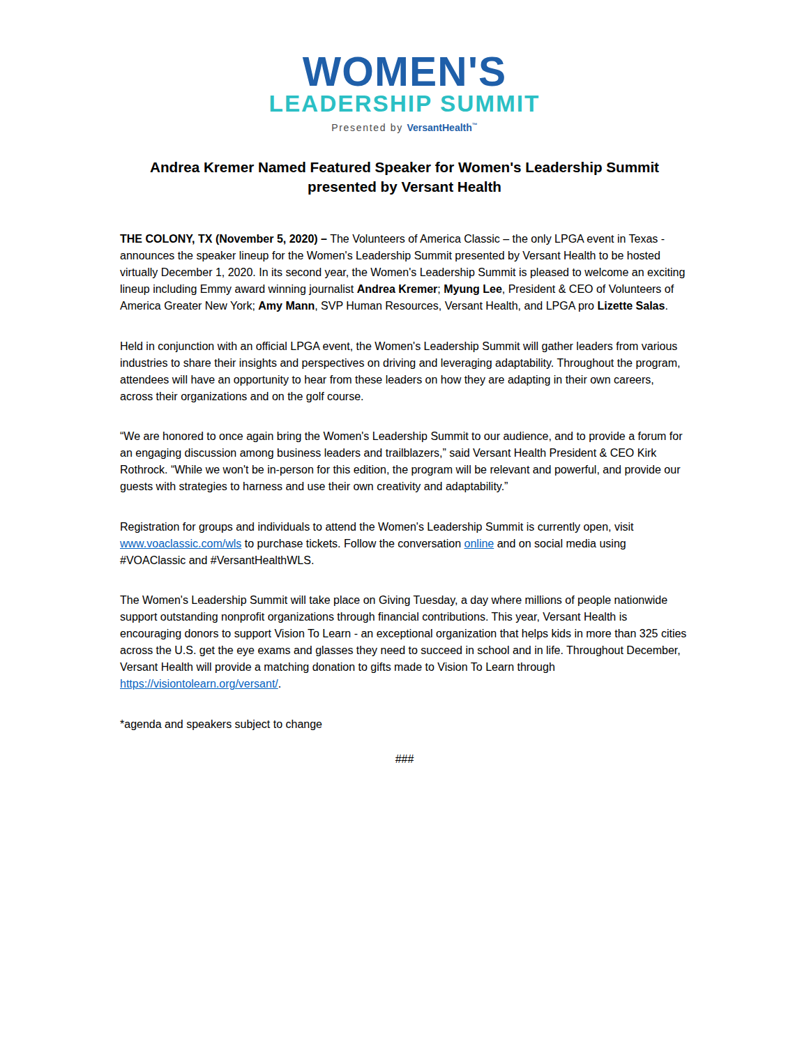WOMEN'S LEADERSHIP SUMMIT Presented by VersantHealth™
Andrea Kremer Named Featured Speaker for Women's Leadership Summit
presented by Versant Health
THE COLONY, TX (November 5, 2020) – The Volunteers of America Classic – the only LPGA event in Texas - announces the speaker lineup for the Women's Leadership Summit presented by Versant Health to be hosted virtually December 1, 2020. In its second year, the Women's Leadership Summit is pleased to welcome an exciting lineup including Emmy award winning journalist Andrea Kremer; Myung Lee, President & CEO of Volunteers of America Greater New York; Amy Mann, SVP Human Resources, Versant Health, and LPGA pro Lizette Salas.
Held in conjunction with an official LPGA event, the Women's Leadership Summit will gather leaders from various industries to share their insights and perspectives on driving and leveraging adaptability. Throughout the program, attendees will have an opportunity to hear from these leaders on how they are adapting in their own careers, across their organizations and on the golf course.
“We are honored to once again bring the Women's Leadership Summit to our audience, and to provide a forum for an engaging discussion among business leaders and trailblazers,” said Versant Health President & CEO Kirk Rothrock. “While we won't be in-person for this edition, the program will be relevant and powerful, and provide our guests with strategies to harness and use their own creativity and adaptability.”
Registration for groups and individuals to attend the Women's Leadership Summit is currently open, visit www.voaclassic.com/wls to purchase tickets. Follow the conversation online and on social media using #VOAClassic and #VersantHealthWLS.
The Women's Leadership Summit will take place on Giving Tuesday, a day where millions of people nationwide support outstanding nonprofit organizations through financial contributions. This year, Versant Health is encouraging donors to support Vision To Learn - an exceptional organization that helps kids in more than 325 cities across the U.S. get the eye exams and glasses they need to succeed in school and in life. Throughout December, Versant Health will provide a matching donation to gifts made to Vision To Learn through https://visiontolearn.org/versant/.
*agenda and speakers subject to change
###